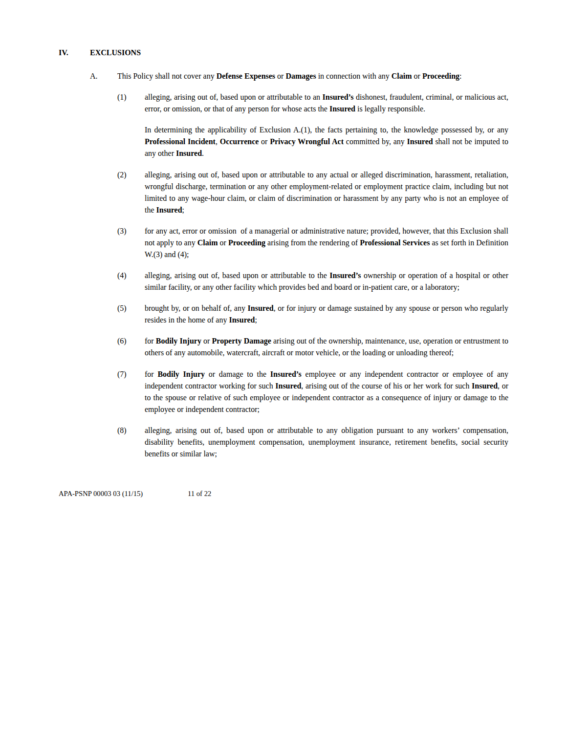IV. EXCLUSIONS
A. This Policy shall not cover any Defense Expenses or Damages in connection with any Claim or Proceeding:
(1)
alleging, arising out of, based upon or attributable to an Insured’s dishonest, fraudulent, criminal, or malicious act, error, or omission, or that of any person for whose acts the Insured is legally responsible.
In determining the applicability of Exclusion A.(1), the facts pertaining to, the knowledge possessed by, or any Professional Incident, Occurrence or Privacy Wrongful Act committed by, any Insured shall not be imputed to any other Insured.
(2)
alleging, arising out of, based upon or attributable to any actual or alleged discrimination, harassment, retaliation, wrongful discharge, termination or any other employment-related or employment practice claim, including but not limited to any wage-hour claim, or claim of discrimination or harassment by any party who is not an employee of the Insured;
(3)
for any act, error or omission of a managerial or administrative nature; provided, however, that this Exclusion shall not apply to any Claim or Proceeding arising from the rendering of Professional Services as set forth in Definition W.(3) and (4);
(4)
alleging, arising out of, based upon or attributable to the Insured’s ownership or operation of a hospital or other similar facility, or any other facility which provides bed and board or in-patient care, or a laboratory;
(5)
brought by, or on behalf of, any Insured, or for injury or damage sustained by any spouse or person who regularly resides in the home of any Insured;
(6)
for Bodily Injury or Property Damage arising out of the ownership, maintenance, use, operation or entrustment to others of any automobile, watercraft, aircraft or motor vehicle, or the loading or unloading thereof;
(7)
for Bodily Injury or damage to the Insured’s employee or any independent contractor or employee of any independent contractor working for such Insured, arising out of the course of his or her work for such Insured, or to the spouse or relative of such employee or independent contractor as a consequence of injury or damage to the employee or independent contractor;
(8)
alleging, arising out of, based upon or attributable to any obligation pursuant to any workers’ compensation, disability benefits, unemployment compensation, unemployment insurance, retirement benefits, social security benefits or similar law;
APA-PSNP 00003 03 (11/15) 11 of 22